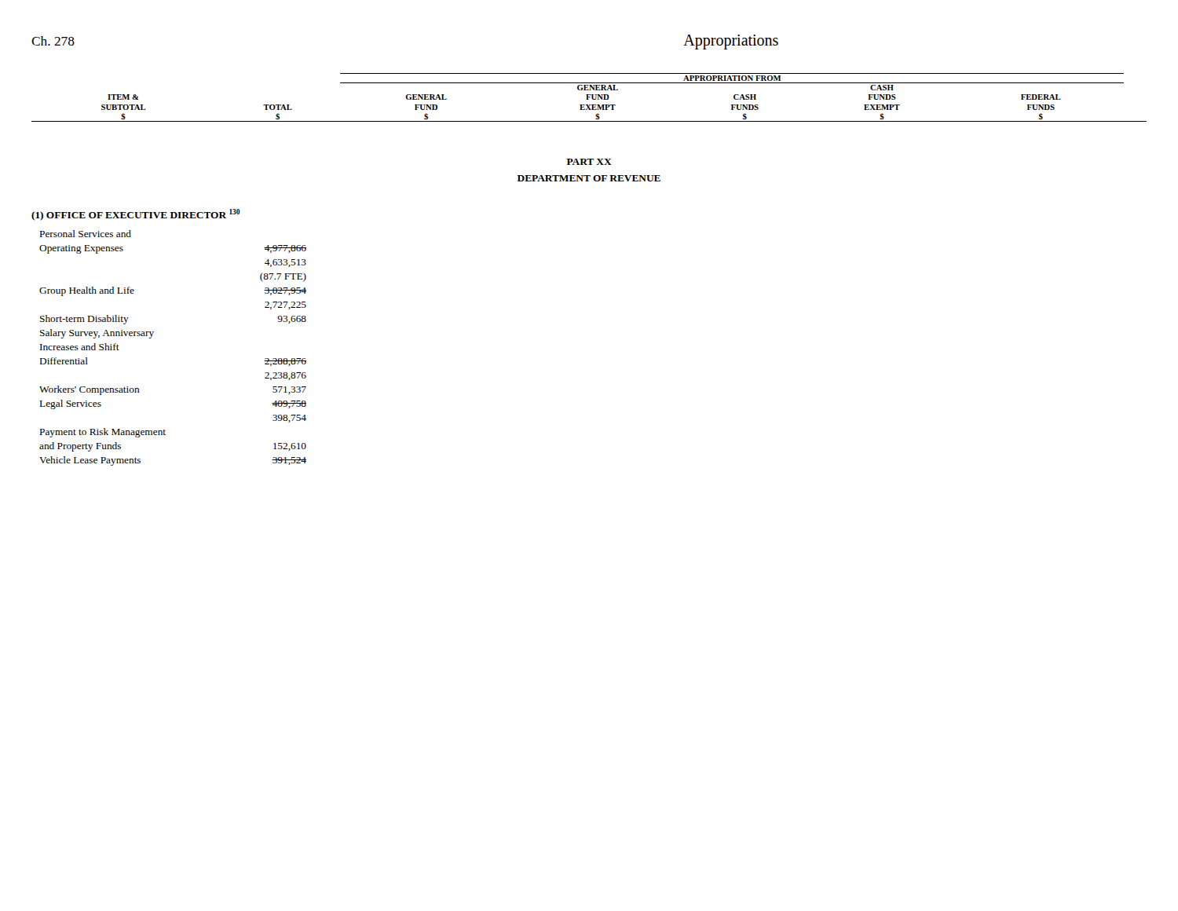Ch. 278
Appropriations
| | APPROPRIATION FROM | |
| ITEM & SUBTOTAL | TOTAL | GENERAL FUND | GENERAL FUND EXEMPT | CASH FUNDS | CASH FUNDS EXEMPT | FEDERAL FUNDS | |
| $ | $ | $ | $ | $ | $ | $ | |
PART XX
DEPARTMENT OF REVENUE
(1) OFFICE OF EXECUTIVE DIRECTOR 130
| Personal Services and | |
| Operating Expenses | 4,977,866 |
| | 4,633,513 |
| | (87.7 FTE) |
| Group Health and Life | 3,027,954 |
| | 2,727,225 |
| Short-term Disability | 93,668 |
| Salary Survey, Anniversary | |
| Increases and Shift | |
| Differential | 2,288,876 |
| | 2,238,876 |
| Workers' Compensation | 571,337 |
| Legal Services | 409,758 |
| | 398,754 |
| Payment to Risk Management | |
| and Property Funds | 152,610 |
| Vehicle Lease Payments | 391,524 |